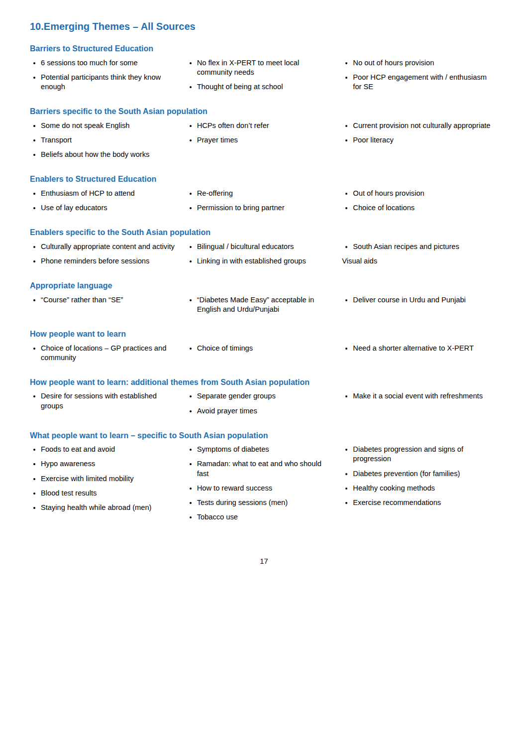10.Emerging Themes – All Sources
Barriers to Structured Education
6 sessions too much for some
Potential participants think they know enough
No flex in X-PERT to meet local community needs
Thought of being at school
No out of hours provision
Poor HCP engagement with / enthusiasm for SE
Barriers specific to the South Asian population
Some do not speak English
Transport
Beliefs about how the body works
HCPs often don’t refer
Prayer times
Current provision not culturally appropriate
Poor literacy
Enablers to Structured Education
Enthusiasm of HCP to attend
Use of lay educators
Re-offering
Permission to bring partner
Out of hours provision
Choice of locations
Enablers specific to the South Asian population
Culturally appropriate content and activity
Phone reminders before sessions
Bilingual / bicultural educators
Linking in with established groups
South Asian recipes and pictures
Visual aids
Appropriate language
“Course” rather than “SE”
“Diabetes Made Easy” acceptable in English and Urdu/Punjabi
Deliver course in Urdu and Punjabi
How people want to learn
Choice of locations – GP practices and community
Choice of timings
Need a shorter alternative to X-PERT
How people want to learn: additional themes from South Asian population
Desire for sessions with established groups
Separate gender groups
Avoid prayer times
Make it a social event with refreshments
What people want to learn – specific to South Asian population
Foods to eat and avoid
Hypo awareness
Exercise with limited mobility
Blood test results
Staying health while abroad (men)
Symptoms of diabetes
Ramadan: what to eat and who should fast
How to reward success
Tests during sessions (men)
Tobacco use
Diabetes progression and signs of progression
Diabetes prevention (for families)
Healthy cooking methods
Exercise recommendations
17